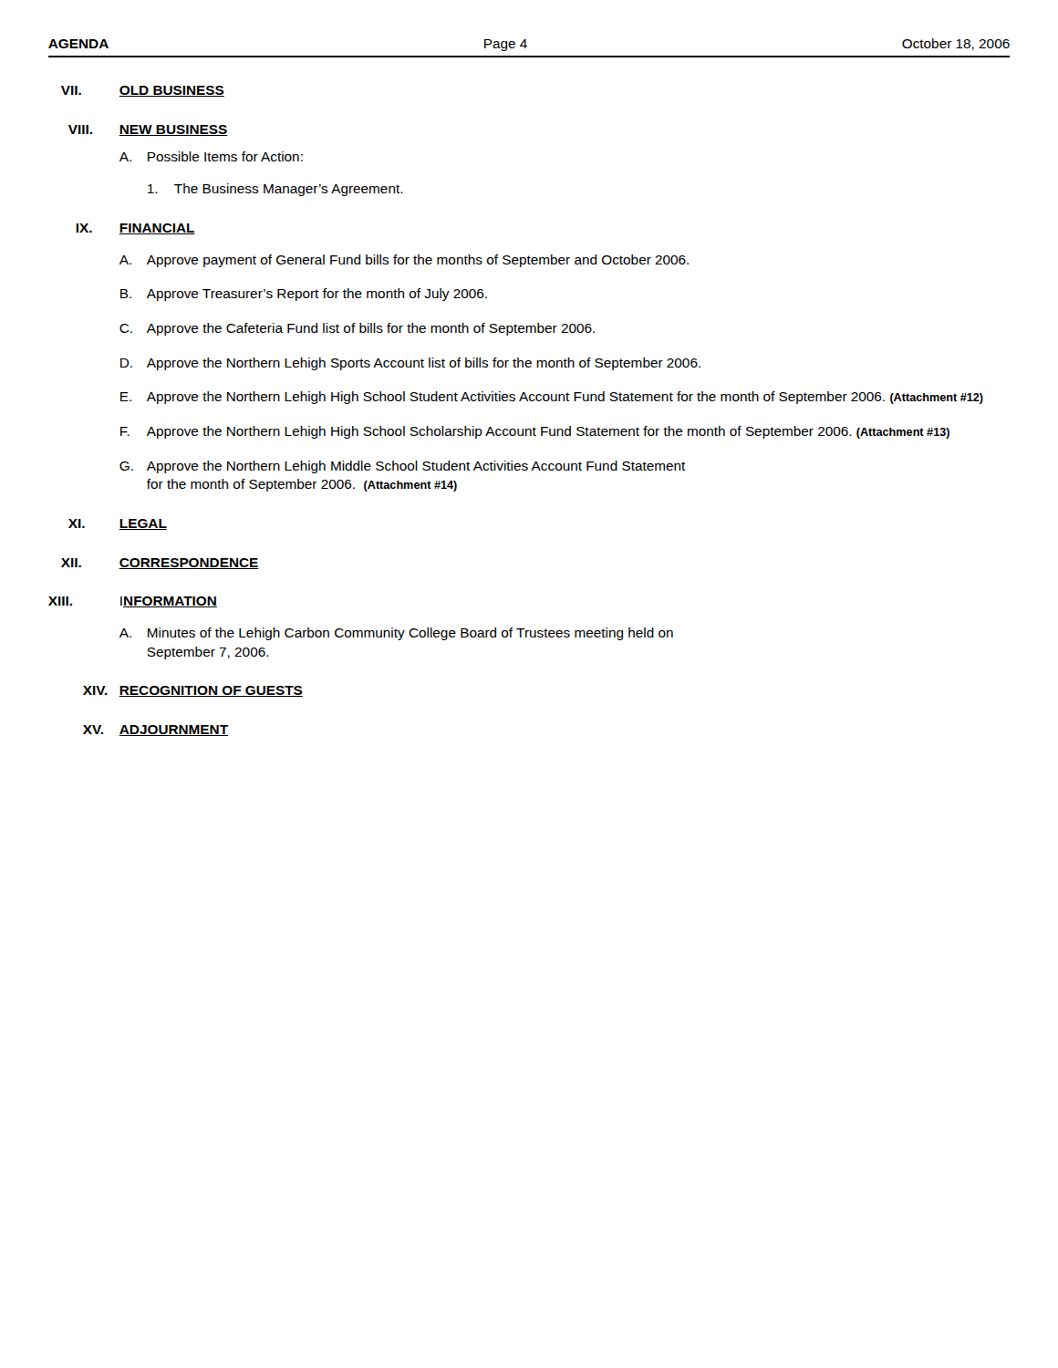AGENDA Page 4 October 18, 2006
VII.
OLD BUSINESS
VIII.
NEW BUSINESS
A.
Possible Items for Action:
1.
The Business Manager’s Agreement.
IX.
FINANCIAL
A.
Approve payment of General Fund bills for the months of September and October 2006.
B.
Approve Treasurer’s Report for the month of July 2006.
C.
Approve the Cafeteria Fund list of bills for the month of September 2006.
D.
Approve the Northern Lehigh Sports Account list of bills for the month of September 2006.
E.
Approve the Northern Lehigh High School Student Activities Account Fund Statement for the month of September 2006. (Attachment #12)
F.
Approve the Northern Lehigh High School Scholarship Account Fund Statement for the month of September 2006. (Attachment #13)
G.
Approve the Northern Lehigh Middle School Student Activities Account Fund Statement
for the month of September 2006. (Attachment #14)
XI.
LEGAL
XII.
CORRESPONDENCE
XIII.
INFORMATION
A.
Minutes of the Lehigh Carbon Community College Board of Trustees meeting held on
September 7, 2006.
XIV.
RECOGNITION OF GUESTS
XV.
ADJOURNMENT